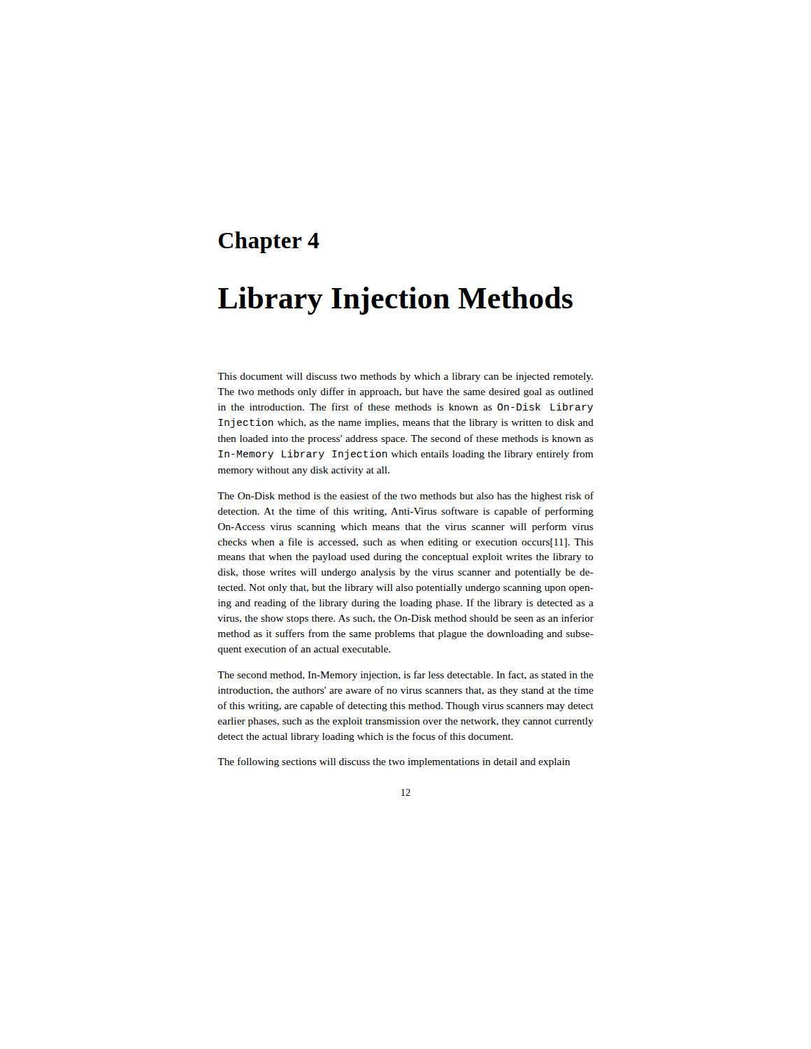Chapter 4
Library Injection Methods
This document will discuss two methods by which a library can be injected remotely. The two methods only differ in approach, but have the same desired goal as outlined in the introduction. The first of these methods is known as On-Disk Library Injection which, as the name implies, means that the library is written to disk and then loaded into the process' address space. The second of these methods is known as In-Memory Library Injection which entails loading the library entirely from memory without any disk activity at all.
The On-Disk method is the easiest of the two methods but also has the highest risk of detection. At the time of this writing, Anti-Virus software is capable of performing On-Access virus scanning which means that the virus scanner will perform virus checks when a file is accessed, such as when editing or execution occurs[11]. This means that when the payload used during the conceptual exploit writes the library to disk, those writes will undergo analysis by the virus scanner and potentially be detected. Not only that, but the library will also potentially undergo scanning upon opening and reading of the library during the loading phase. If the library is detected as a virus, the show stops there. As such, the On-Disk method should be seen as an inferior method as it suffers from the same problems that plague the downloading and subsequent execution of an actual executable.
The second method, In-Memory injection, is far less detectable. In fact, as stated in the introduction, the authors' are aware of no virus scanners that, as they stand at the time of this writing, are capable of detecting this method. Though virus scanners may detect earlier phases, such as the exploit transmission over the network, they cannot currently detect the actual library loading which is the focus of this document.
The following sections will discuss the two implementations in detail and explain
12